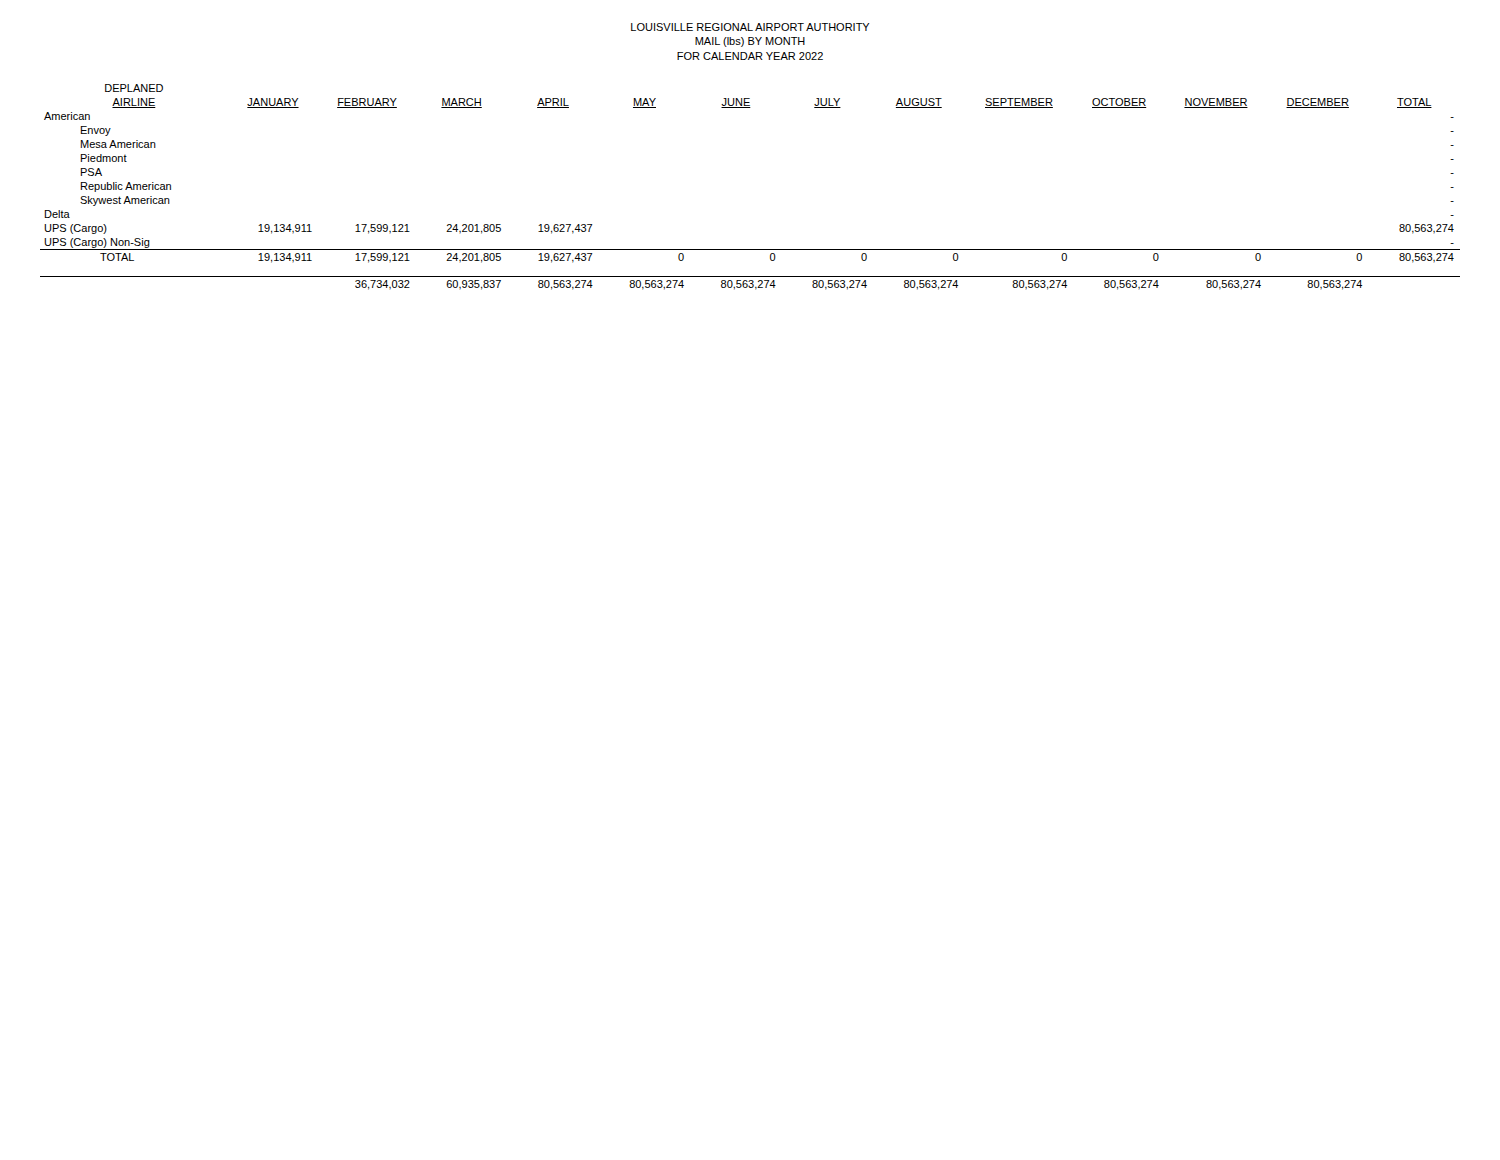LOUISVILLE REGIONAL AIRPORT AUTHORITY
MAIL (lbs) BY MONTH
FOR CALENDAR YEAR 2022
| DEPLANED | |
| --- | --- |
| AIRLINE | JANUARY | FEBRUARY | MARCH | APRIL | MAY | JUNE | JULY | AUGUST | SEPTEMBER | OCTOBER | NOVEMBER | DECEMBER | TOTAL |
| American | | | | | | | | | | | | | - |
| Envoy | | | | | | | | | | | | | - |
| Mesa American | | | | | | | | | | | | | - |
| Piedmont | | | | | | | | | | | | | - |
| PSA | | | | | | | | | | | | | - |
| Republic American | | | | | | | | | | | | | - |
| Skywest American | | | | | | | | | | | | | - |
| Delta | | | | | | | | | | | | | - |
| UPS (Cargo) | 19,134,911 | 17,599,121 | 24,201,805 | 19,627,437 | | | | | | | | | 80,563,274 |
| UPS (Cargo) Non-Sig | | | | | | | | | | | | | - |
| TOTAL | 19,134,911 | 17,599,121 | 24,201,805 | 19,627,437 | 0 | 0 | 0 | 0 | 0 | 0 | 0 | 0 | 80,563,274 |
| | | 36,734,032 | 60,935,837 | 80,563,274 | 80,563,274 | 80,563,274 | 80,563,274 | 80,563,274 | 80,563,274 | 80,563,274 | 80,563,274 | 80,563,274 | |